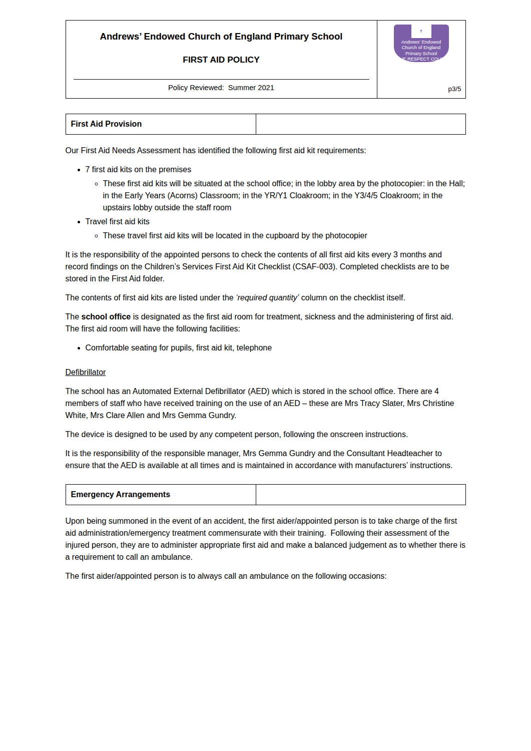Andrews’ Endowed Church of England Primary School
FIRST AID POLICY
Policy Reviewed: Summer 2021
✝
Andrews' Endowed
Church of England
Primary School
LOVE RESPECT COURAGE
p3/5
First Aid Provision
Our First Aid Needs Assessment has identified the following first aid kit requirements:
7 first aid kits on the premises
These first aid kits will be situated at the school office; in the lobby area by the photocopier: in the Hall; in the Early Years (Acorns) Classroom; in the YR/Y1 Cloakroom; in the Y3/4/5 Cloakroom; in the upstairs lobby outside the staff room
Travel first aid kits
These travel first aid kits will be located in the cupboard by the photocopier
It is the responsibility of the appointed persons to check the contents of all first aid kits every 3 months and record findings on the Children’s Services First Aid Kit Checklist (CSAF-003). Completed checklists are to be stored in the First Aid folder.
The contents of first aid kits are listed under the ‘required quantity’ column on the checklist itself.
The school office is designated as the first aid room for treatment, sickness and the administering of first aid. The first aid room will have the following facilities:
Comfortable seating for pupils, first aid kit, telephone
Defibrillator
The school has an Automated External Defibrillator (AED) which is stored in the school office. There are 4 members of staff who have received training on the use of an AED – these are Mrs Tracy Slater, Mrs Christine White, Mrs Clare Allen and Mrs Gemma Gundry.
The device is designed to be used by any competent person, following the onscreen instructions.
It is the responsibility of the responsible manager, Mrs Gemma Gundry and the Consultant Headteacher to ensure that the AED is available at all times and is maintained in accordance with manufacturers’ instructions.
Emergency Arrangements
Upon being summoned in the event of an accident, the first aider/appointed person is to take charge of the first aid administration/emergency treatment commensurate with their training. Following their assessment of the injured person, they are to administer appropriate first aid and make a balanced judgement as to whether there is a requirement to call an ambulance.
The first aider/appointed person is to always call an ambulance on the following occasions: